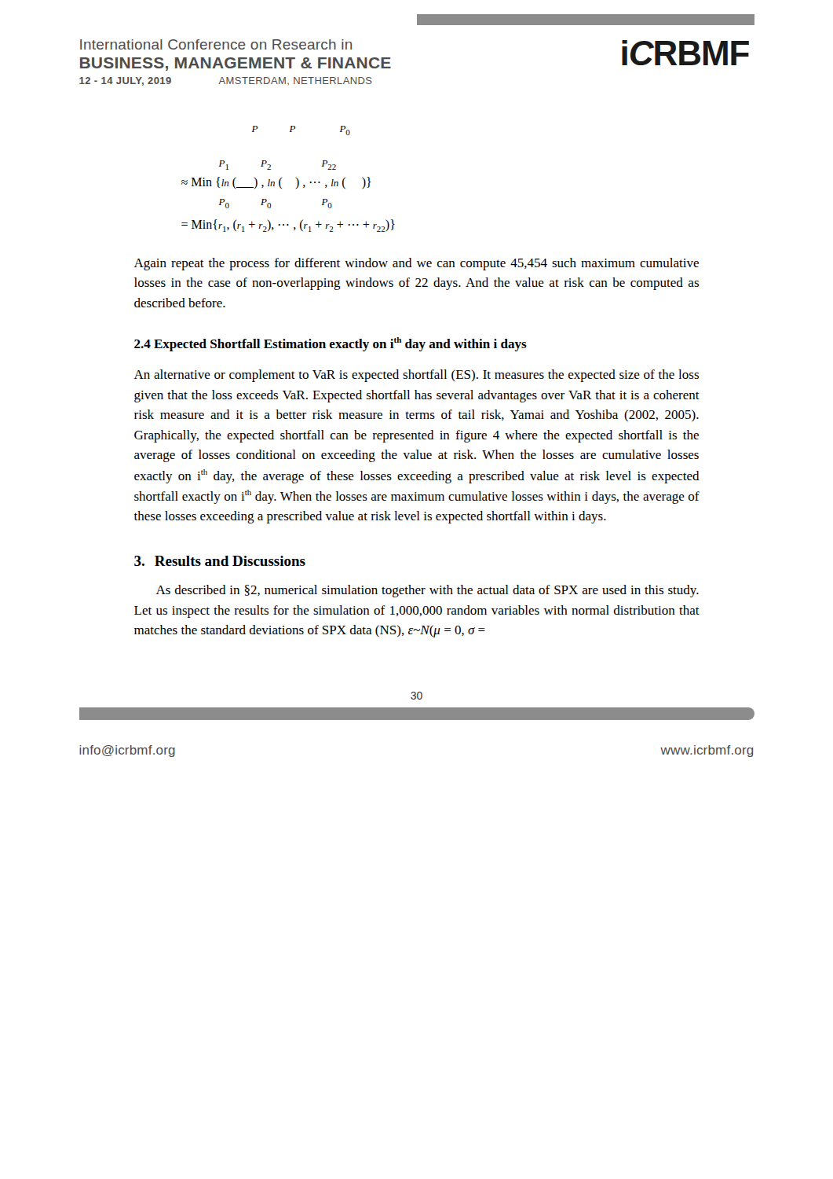International Conference on Research in
BUSINESS, MANAGEMENT & FINANCE
12 - 14 JULY, 2019 AMSTERDAM, NETHERLANDS
iCRBMF
P P P 0
P 1 P 2 P 22 ≈ Min {ln ( ) , ln ( ) , ⋯ , ln ( )} P 0 P 0 P 0
= Min{r 1, (r 1 + r 2), ⋯ , (r 1 + r 2 + ⋯ + r 22)}
Again repeat the process for different window and we can compute 45,454 such maximum cumulative losses in the case of non-overlapping windows of 22 days. And the value at risk can be computed as described before.
2.4 Expected Shortfall Estimation exactly on ith day and within i days
An alternative or complement to VaR is expected shortfall (ES). It measures the expected size of the loss given that the loss exceeds VaR. Expected shortfall has several advantages over VaR that it is a coherent risk measure and it is a better risk measure in terms of tail risk, Yamai and Yoshiba (2002, 2005). Graphically, the expected shortfall can be represented in figure 4 where the expected shortfall is the average of losses conditional on exceeding the value at risk. When the losses are cumulative losses exactly on ith day, the average of these losses exceeding a prescribed value at risk level is expected shortfall exactly on ith day. When the losses are maximum cumulative losses within i days, the average of these losses exceeding a prescribed value at risk level is expected shortfall within i days.
3. Results and Discussions
As described in §2, numerical simulation together with the actual data of SPX are used in this study. Let us inspect the results for the simulation of 1,000,000 random variables with normal distribution that matches the standard deviations of SPX data (NS), ε~N(μ = 0, σ =
30
info@icrbmf.org
www.icrbmf.org